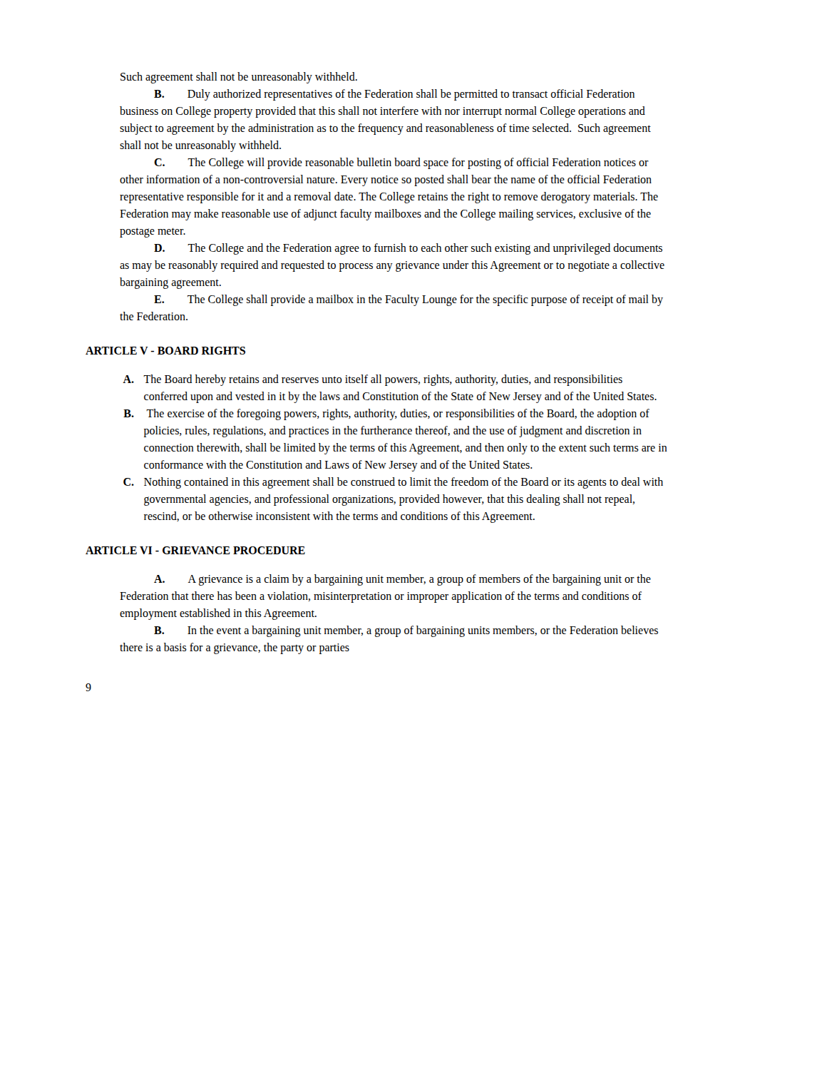Such agreement shall not be unreasonably withheld.
B. Duly authorized representatives of the Federation shall be permitted to transact official Federation business on College property provided that this shall not interfere with nor interrupt normal College operations and subject to agreement by the administration as to the frequency and reasonableness of time selected. Such agreement shall not be unreasonably withheld.
C. The College will provide reasonable bulletin board space for posting of official Federation notices or other information of a non-controversial nature. Every notice so posted shall bear the name of the official Federation representative responsible for it and a removal date. The College retains the right to remove derogatory materials. The Federation may make reasonable use of adjunct faculty mailboxes and the College mailing services, exclusive of the postage meter.
D. The College and the Federation agree to furnish to each other such existing and unprivileged documents as may be reasonably required and requested to process any grievance under this Agreement or to negotiate a collective bargaining agreement.
E. The College shall provide a mailbox in the Faculty Lounge for the specific purpose of receipt of mail by the Federation.
ARTICLE V - BOARD RIGHTS
The Board hereby retains and reserves unto itself all powers, rights, authority, duties, and responsibilities conferred upon and vested in it by the laws and Constitution of the State of New Jersey and of the United States.
The exercise of the foregoing powers, rights, authority, duties, or responsibilities of the Board, the adoption of policies, rules, regulations, and practices in the furtherance thereof, and the use of judgment and discretion in connection therewith, shall be limited by the terms of this Agreement, and then only to the extent such terms are in conformance with the Constitution and Laws of New Jersey and of the United States.
Nothing contained in this agreement shall be construed to limit the freedom of the Board or its agents to deal with governmental agencies, and professional organizations, provided however, that this dealing shall not repeal, rescind, or be otherwise inconsistent with the terms and conditions of this Agreement.
ARTICLE VI - GRIEVANCE PROCEDURE
A. A grievance is a claim by a bargaining unit member, a group of members of the bargaining unit or the Federation that there has been a violation, misinterpretation or improper application of the terms and conditions of employment established in this Agreement.
B. In the event a bargaining unit member, a group of bargaining units members, or the Federation believes there is a basis for a grievance, the party or parties
9